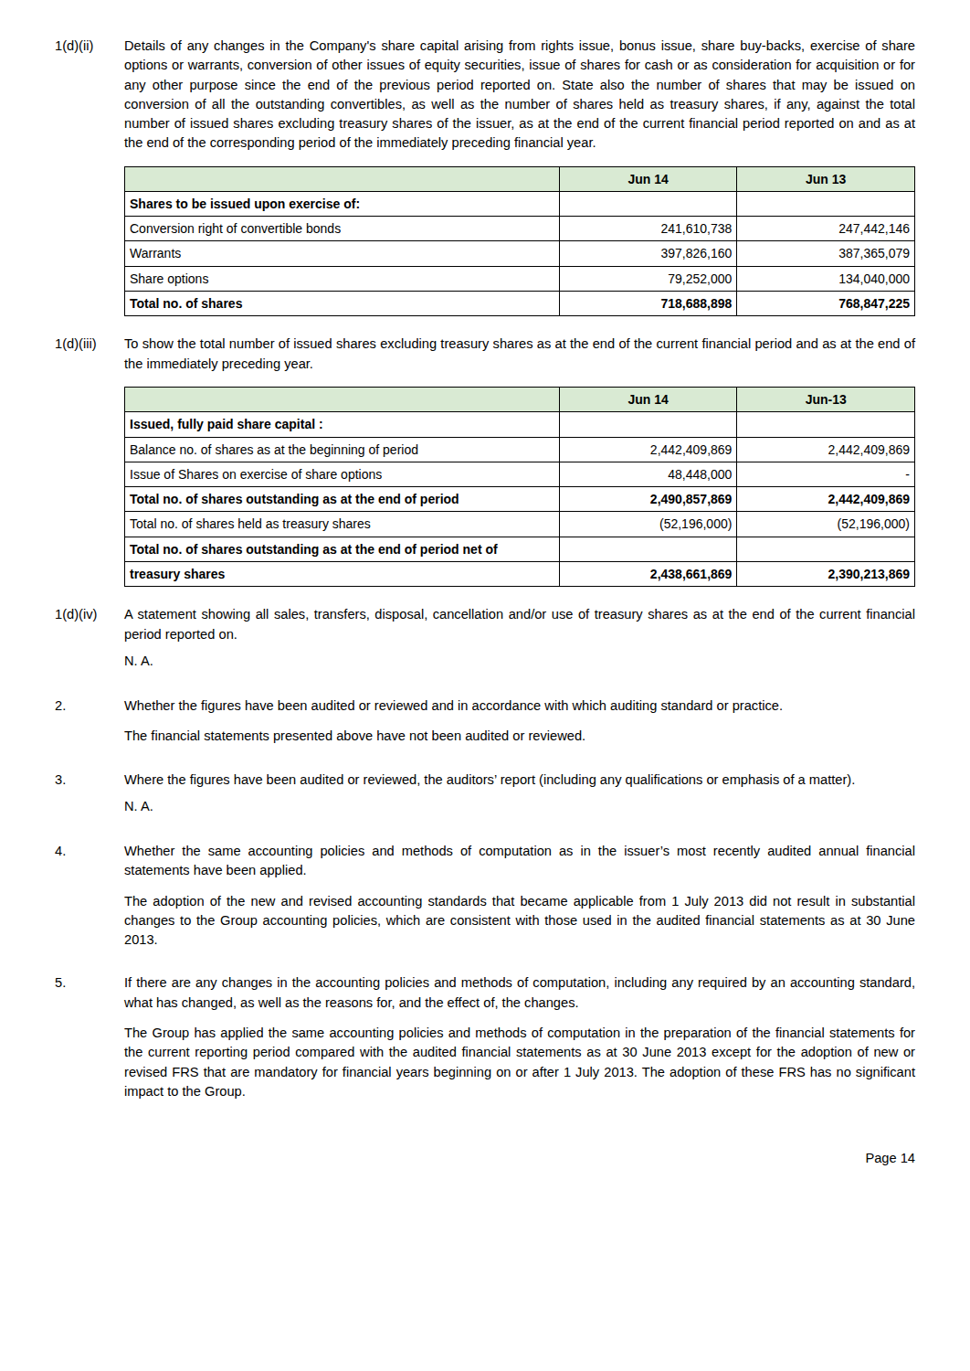1(d)(ii)
Details of any changes in the Company's share capital arising from rights issue, bonus issue, share buy-backs, exercise of share options or warrants, conversion of other issues of equity securities, issue of shares for cash or as consideration for acquisition or for any other purpose since the end of the previous period reported on. State also the number of shares that may be issued on conversion of all the outstanding convertibles, as well as the number of shares held as treasury shares, if any, against the total number of issued shares excluding treasury shares of the issuer, as at the end of the current financial period reported on and as at the end of the corresponding period of the immediately preceding financial year.
| | Jun 14 | Jun 13 |
| --- | --- | --- |
| Shares to be issued upon exercise of: | | |
| Conversion right of convertible bonds | 241,610,738 | 247,442,146 |
| Warrants | 397,826,160 | 387,365,079 |
| Share options | 79,252,000 | 134,040,000 |
| Total no. of shares | 718,688,898 | 768,847,225 |
1(d)(iii)
To show the total number of issued shares excluding treasury shares as at the end of the current financial period and as at the end of the immediately preceding year.
| | Jun 14 | Jun-13 |
| --- | --- | --- |
| Issued, fully paid share capital : | | |
| Balance no. of shares as at the beginning of period | 2,442,409,869 | 2,442,409,869 |
| Issue of Shares on exercise of share options | 48,448,000 | - |
| Total no. of shares outstanding as at the end of period | 2,490,857,869 | 2,442,409,869 |
| Total no. of shares held as treasury shares | (52,196,000) | (52,196,000) |
| Total no. of shares outstanding as at the end of period net of | | |
| treasury shares | 2,438,661,869 | 2,390,213,869 |
1(d)(iv)
A statement showing all sales, transfers, disposal, cancellation and/or use of treasury shares as at the end of the current financial period reported on.
N. A.
2.
Whether the figures have been audited or reviewed and in accordance with which auditing standard or practice.
The financial statements presented above have not been audited or reviewed.
3.
Where the figures have been audited or reviewed, the auditors’ report (including any qualifications or emphasis of a matter).
N. A.
4.
Whether the same accounting policies and methods of computation as in the issuer’s most recently audited annual financial statements have been applied.
The adoption of the new and revised accounting standards that became applicable from 1 July 2013 did not result in substantial changes to the Group accounting policies, which are consistent with those used in the audited financial statements as at 30 June 2013.
5.
If there are any changes in the accounting policies and methods of computation, including any required by an accounting standard, what has changed, as well as the reasons for, and the effect of, the changes.
The Group has applied the same accounting policies and methods of computation in the preparation of the financial statements for the current reporting period compared with the audited financial statements as at 30 June 2013 except for the adoption of new or revised FRS that are mandatory for financial years beginning on or after 1 July 2013. The adoption of these FRS has no significant impact to the Group.
Page 14